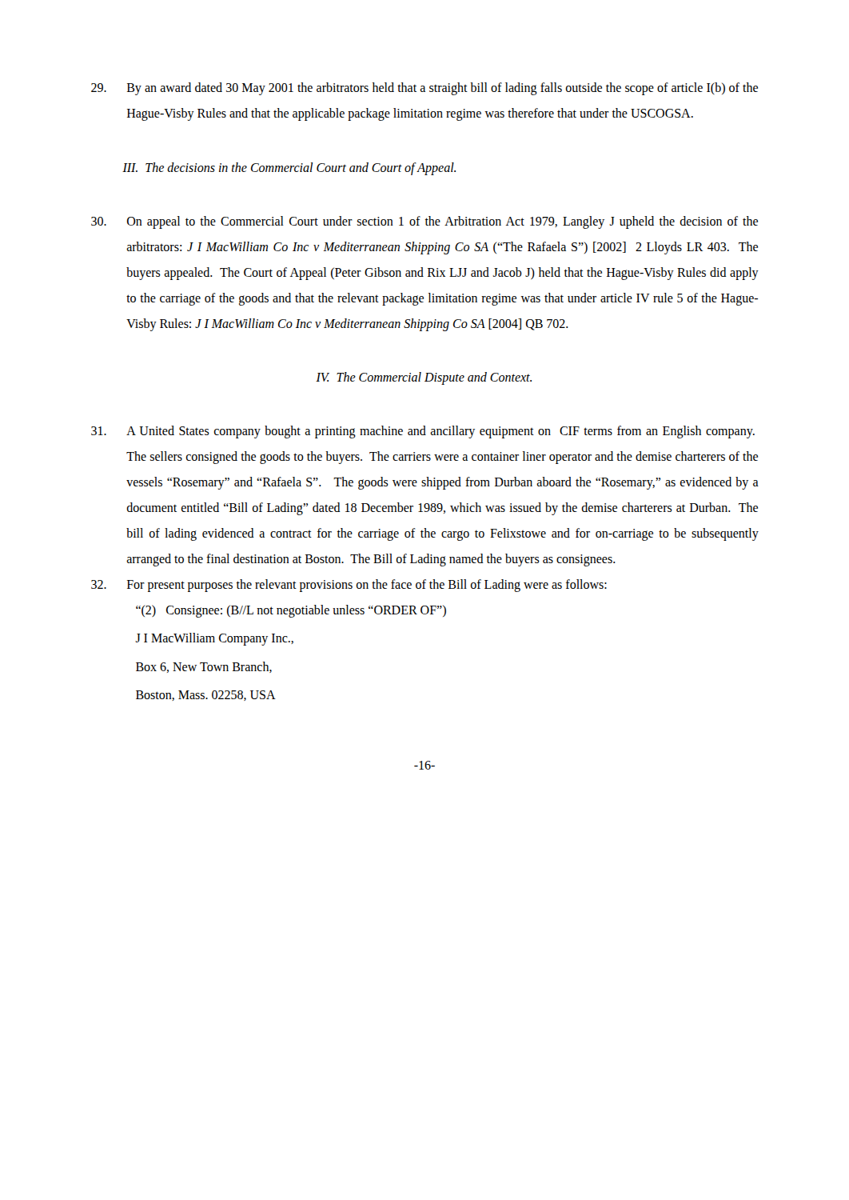29.
By an award dated 30 May 2001 the arbitrators held that a straight bill of lading falls outside the scope of article I(b) of the Hague-Visby Rules and that the applicable package limitation regime was therefore that under the USCOGSA.
III. The decisions in the Commercial Court and Court of Appeal.
30.
On appeal to the Commercial Court under section 1 of the Arbitration Act 1979, Langley J upheld the decision of the arbitrators: J I MacWilliam Co Inc v Mediterranean Shipping Co SA (“The Rafaela S”) [2002] 2 Lloyds LR 403. The buyers appealed. The Court of Appeal (Peter Gibson and Rix LJJ and Jacob J) held that the Hague-Visby Rules did apply to the carriage of the goods and that the relevant package limitation regime was that under article IV rule 5 of the Hague-Visby Rules: J I MacWilliam Co Inc v Mediterranean Shipping Co SA [2004] QB 702.
IV. The Commercial Dispute and Context.
31.
A United States company bought a printing machine and ancillary equipment on CIF terms from an English company. The sellers consigned the goods to the buyers. The carriers were a container liner operator and the demise charterers of the vessels “Rosemary” and “Rafaela S”. The goods were shipped from Durban aboard the “Rosemary,” as evidenced by a document entitled “Bill of Lading” dated 18 December 1989, which was issued by the demise charterers at Durban. The bill of lading evidenced a contract for the carriage of the cargo to Felixstowe and for on-carriage to be subsequently arranged to the final destination at Boston. The Bill of Lading named the buyers as consignees.
32.
For present purposes the relevant provisions on the face of the Bill of Lading were as follows:
“(2) Consignee: (B//L not negotiable unless “ORDER OF”)
J I MacWilliam Company Inc.,
Box 6, New Town Branch,
Boston, Mass. 02258, USA
-16-